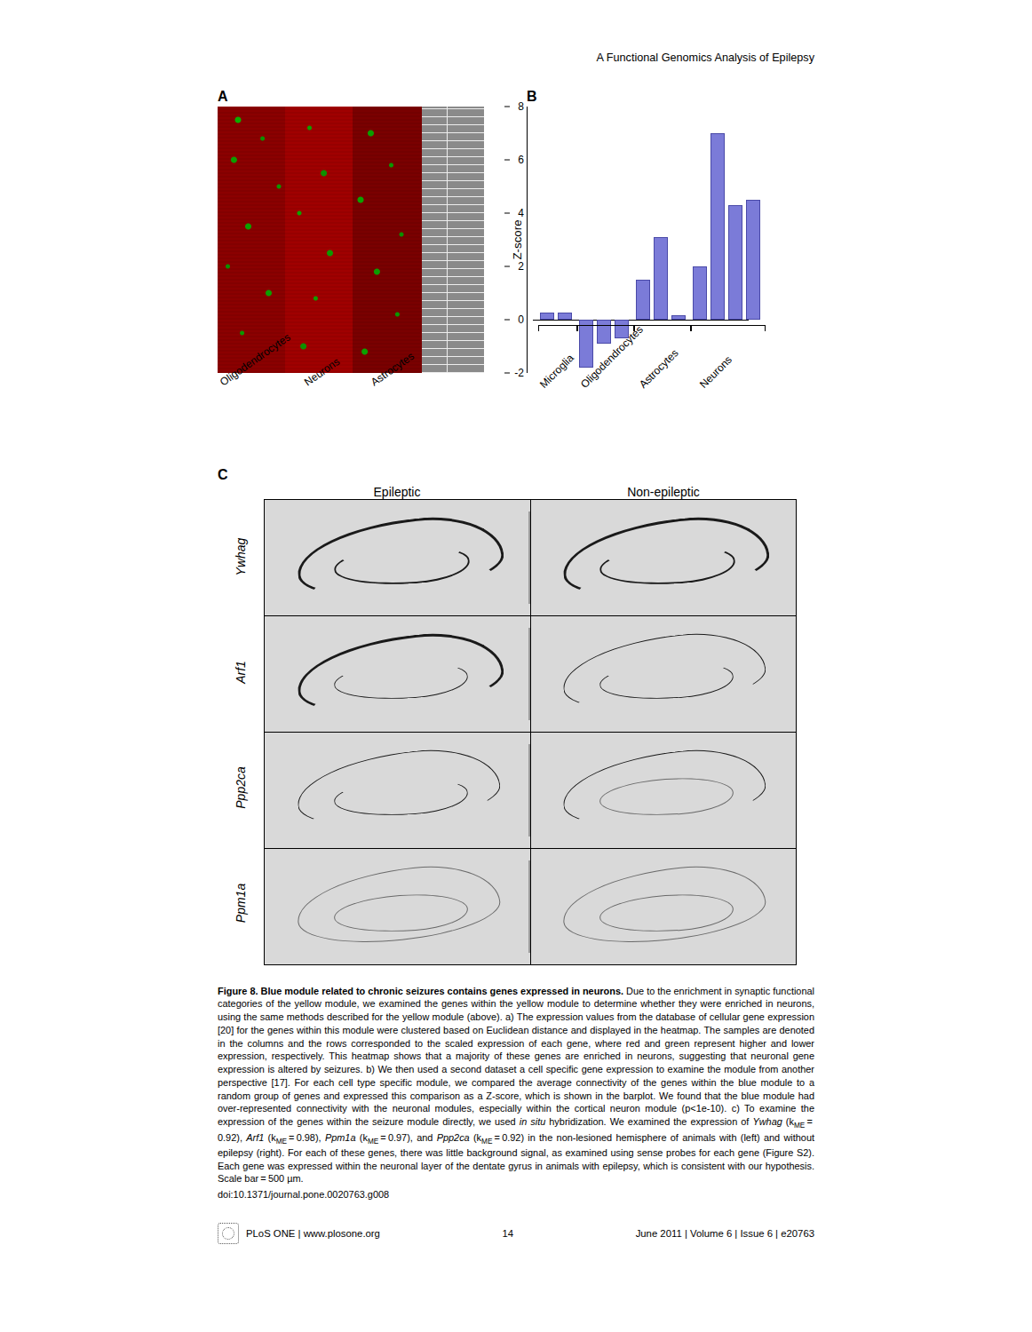A Functional Genomics Analysis of Epilepsy
A
Oligodendrocytes Neurons Astrocytes
B
Z-score
8 6 4 2 0 -2
Microglia Oligodendrocytes Astrocytes Neurons
C
Epileptic
Non-epileptic
Ywhag
Arf1
Ppp2ca
Ppm1a
Figure 8. Blue module related to chronic seizures contains genes expressed in neurons. Due to the enrichment in synaptic functional categories of the yellow module, we examined the genes within the yellow module to determine whether they were enriched in neurons, using the same methods described for the yellow module (above). a) The expression values from the database of cellular gene expression [20] for the genes within this module were clustered based on Euclidean distance and displayed in the heatmap. The samples are denoted in the columns and the rows corresponded to the scaled expression of each gene, where red and green represent higher and lower expression, respectively. This heatmap shows that a majority of these genes are enriched in neurons, suggesting that neuronal gene expression is altered by seizures. b) We then used a second dataset a cell specific gene expression to examine the module from another perspective [17]. For each cell type specific module, we compared the average connectivity of the genes within the blue module to a random group of genes and expressed this comparison as a Z-score, which is shown in the barplot. We found that the blue module had over-represented connectivity with the neuronal modules, especially within the cortical neuron module (p<1e-10). c) To examine the expression of the genes within the seizure module directly, we used in situ hybridization. We examined the expression of Ywhag (kME = 0.92), Arf1 (kME = 0.98), Ppm1a (kME = 0.97), and Ppp2ca (kME = 0.92) in the non-lesioned hemisphere of animals with (left) and without epilepsy (right). For each of these genes, there was little background signal, as examined using sense probes for each gene (Figure S2). Each gene was expressed within the neuronal layer of the dentate gyrus in animals with epilepsy, which is consistent with our hypothesis. Scale bar = 500 µm.
doi:10.1371/journal.pone.0020763.g008
PLoS ONE | www.plosone.org
14
June 2011 | Volume 6 | Issue 6 | e20763